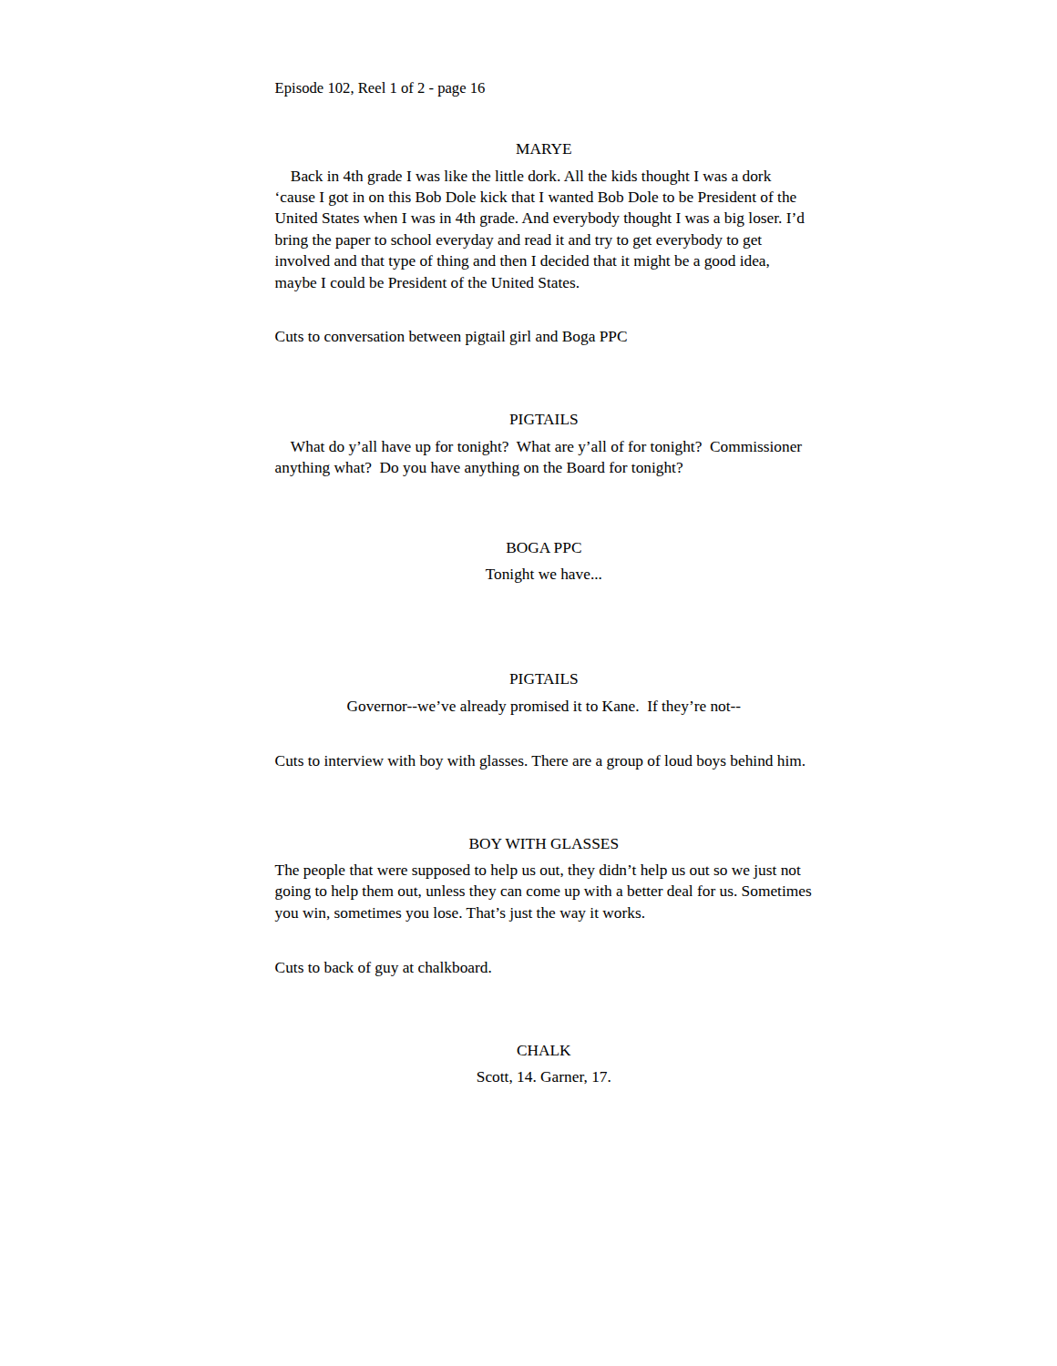Episode 102, Reel 1 of 2 - page 16
MARYE
Back in 4th grade I was like the little dork. All the kids thought I was a dork ‘cause I got in on this Bob Dole kick that I wanted Bob Dole to be President of the United States when I was in 4th grade. And everybody thought I was a big loser. I’d bring the paper to school everyday and read it and try to get everybody to get involved and that type of thing and then I decided that it might be a good idea, maybe I could be President of the United States.
Cuts to conversation between pigtail girl and Boga PPC
PIGTAILS
What do y’all have up for tonight? What are y’all of for tonight? Commissioner anything what? Do you have anything on the Board for tonight?
BOGA PPC
Tonight we have...
PIGTAILS
Governor--we’ve already promised it to Kane. If they’re not--
Cuts to interview with boy with glasses. There are a group of loud boys behind him.
BOY WITH GLASSES
The people that were supposed to help us out, they didn’t help us out so we just not going to help them out, unless they can come up with a better deal for us. Sometimes you win, sometimes you lose. That’s just the way it works.
Cuts to back of guy at chalkboard.
CHALK
Scott, 14. Garner, 17.